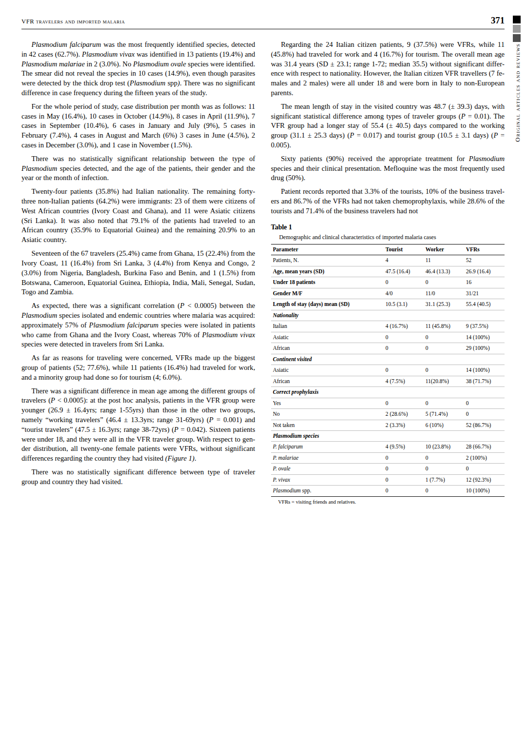Original articles and reviews
VFR travelers and imported malaria
371
Plasmodium falciparum was the most frequently identified species, detected in 42 cases (62.7%). Plasmodium vivax was identified in 13 patients (19.4%) and Plasmodium malariae in 2 (3.0%). No Plasmodium ovale species were identified. The smear did not reveal the species in 10 cases (14.9%), even though parasites were detected by the thick drop test (Plasmodium spp). There was no significant difference in case frequency during the fifteen years of the study.
For the whole period of study, case distribution per month was as follows: 11 cases in May (16.4%), 10 cases in October (14.9%), 8 cases in April (11.9%), 7 cases in September (10.4%), 6 cases in January and July (9%), 5 cases in February (7.4%), 4 cases in August and March (6%) 3 cases in June (4.5%), 2 cases in December (3.0%), and 1 case in November (1.5%).
There was no statistically significant relationship between the type of Plasmodium species detected, and the age of the patients, their gender and the year or the month of infection.
Twenty-four patients (35.8%) had Italian nationality. The remaining forty-three non-Italian patients (64.2%) were immigrants: 23 of them were citizens of West African countries (Ivory Coast and Ghana), and 11 were Asiatic citizens (Sri Lanka). It was also noted that 79.1% of the patients had traveled to an African country (35.9% to Equatorial Guinea) and the remaining 20.9% to an Asiatic country.
Seventeen of the 67 travelers (25.4%) came from Ghana, 15 (22.4%) from the Ivory Coast, 11 (16.4%) from Sri Lanka, 3 (4.4%) from Kenya and Congo, 2 (3.0%) from Nigeria, Bangladesh, Burkina Faso and Benin, and 1 (1.5%) from Botswana, Cameroon, Equatorial Guinea, Ethiopia, India, Mali, Senegal, Sudan, Togo and Zambia.
As expected, there was a significant correlation (P < 0.0005) between the Plasmodium species isolated and endemic countries where malaria was acquired: approximately 57% of Plasmodium falciparum species were isolated in patients who came from Ghana and the Ivory Coast, whereas 70% of Plasmodium vivax species were detected in travelers from Sri Lanka.
As far as reasons for traveling were concerned, VFRs made up the biggest group of patients (52; 77.6%), while 11 patients (16.4%) had traveled for work, and a minority group had done so for tourism (4; 6.0%).
There was a significant difference in mean age among the different groups of travelers (P < 0.0005): at the post hoc analysis, patients in the VFR group were younger (26.9 ± 16.4yrs; range 1-55yrs) than those in the other two groups, namely “working travelers” (46.4 ± 13.3yrs; range 31-69yrs) (P = 0.001) and “tourist travelers” (47.5 ± 16.3yrs; range 38-72yrs) (P = 0.042). Sixteen patients were under 18, and they were all in the VFR traveler group. With respect to gender distribution, all twenty-one female patients were VFRs, without significant differences regarding the country they had visited (Figure 1).
There was no statistically significant difference between type of traveler group and country they had visited.
Regarding the 24 Italian citizen patients, 9 (37.5%) were VFRs, while 11 (45.8%) had traveled for work and 4 (16.7%) for tourism. The overall mean age was 31.4 years (SD ± 23.1; range 1-72; median 35.5) without significant difference with respect to nationality. However, the Italian citizen VFR travellers (7 females and 2 males) were all under 18 and were born in Italy to non-European parents.
The mean length of stay in the visited country was 48.7 (± 39.3) days, with significant statistical difference among types of traveler groups (P = 0.01). The VFR group had a longer stay of 55.4 (± 40.5) days compared to the working group (31.1 ± 25.3 days) (P = 0.017) and tourist group (10.5 ± 3.1 days) (P = 0.005).
Sixty patients (90%) received the appropriate treatment for Plasmodium species and their clinical presentation. Mefloquine was the most frequently used drug (50%).
Patient records reported that 3.3% of the tourists, 10% of the business travelers and 86.7% of the VFRs had not taken chemoprophylaxis, while 28.6% of the tourists and 71.4% of the business travelers had not
Table 1
Demographic and clinical characteristics of imported malaria cases
| Parameter | Tourist | Worker | VFRs |
| --- | --- | --- | --- |
| Patients, N. | 4 | 11 | 52 |
| Age, mean years (SD) | 47.5 (16.4) | 46.4 (13.3) | 26.9 (16.4) |
| Under 18 patients | 0 | 0 | 16 |
| Gender M/F | 4/0 | 11/0 | 31/21 |
| Length of stay (days) mean (SD) | 10.5 (3.1) | 31.1 (25.3) | 55.4 (40.5) |
| Nationality |
| Italian | 4 (16.7%) | 11 (45.8%) | 9 (37.5%) |
| Asiatic | 0 | 0 | 14 (100%) |
| African | 0 | 0 | 29 (100%) |
| Continent visited |
| Asiatic | 0 | 0 | 14 (100%) |
| African | 4 (7.5%) | 11(20.8%) | 38 (71.7%) |
| Correct prophylaxis |
| Yes | 0 | 0 | 0 |
| No | 2 (28.6%) | 5 (71.4%) | 0 |
| Not taken | 2 (3.3%) | 6 (10%) | 52 (86.7%) |
| Plasmodium species |
| P. falciparum | 4 (9.5%) | 10 (23.8%) | 28 (66.7%) |
| P. malariae | 0 | 0 | 2 (100%) |
| P. ovale | 0 | 0 | 0 |
| P. vivax | 0 | 1 (7.7%) | 12 (92.3%) |
| Plasmodium spp. | 0 | 0 | 10 (100%) |
VFRs = visiting friends and relatives.